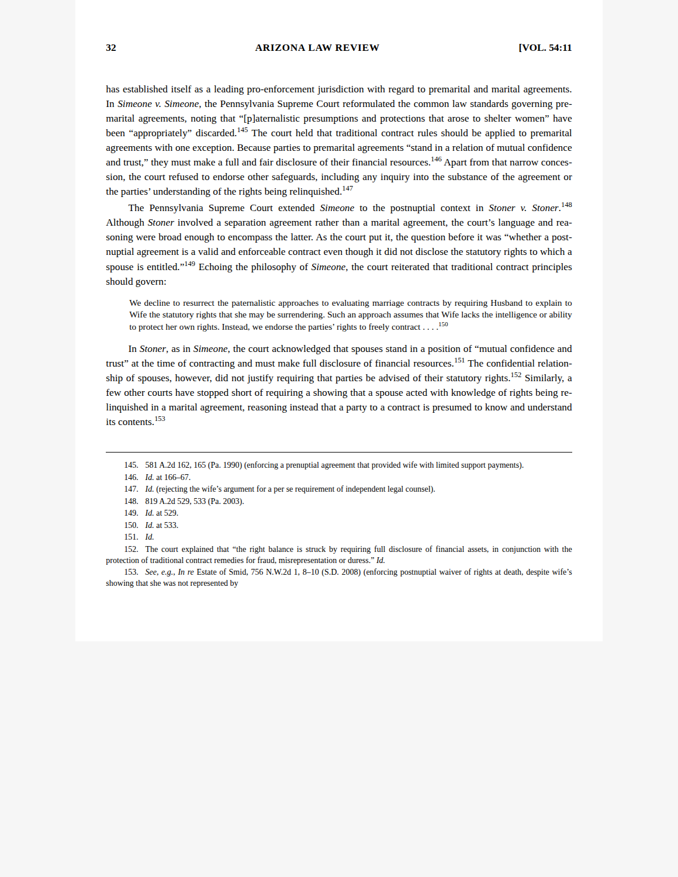32 ARIZONA LAW REVIEW [VOL. 54:11
has established itself as a leading pro-enforcement jurisdiction with regard to premarital and marital agreements. In Simeone v. Simeone, the Pennsylvania Supreme Court reformulated the common law standards governing premarital agreements, noting that “[p]aternalistic presumptions and protections that arose to shelter women” have been “appropriately” discarded.145 The court held that traditional contract rules should be applied to premarital agreements with one exception. Because parties to premarital agreements “stand in a relation of mutual confidence and trust,” they must make a full and fair disclosure of their financial resources.146 Apart from that narrow concession, the court refused to endorse other safeguards, including any inquiry into the substance of the agreement or the parties’ understanding of the rights being relinquished.147
The Pennsylvania Supreme Court extended Simeone to the postnuptial context in Stoner v. Stoner.148 Although Stoner involved a separation agreement rather than a marital agreement, the court’s language and reasoning were broad enough to encompass the latter. As the court put it, the question before it was “whether a postnuptial agreement is a valid and enforceable contract even though it did not disclose the statutory rights to which a spouse is entitled.”149 Echoing the philosophy of Simeone, the court reiterated that traditional contract principles should govern:
We decline to resurrect the paternalistic approaches to evaluating marriage contracts by requiring Husband to explain to Wife the statutory rights that she may be surrendering. Such an approach assumes that Wife lacks the intelligence or ability to protect her own rights. Instead, we endorse the parties’ rights to freely contract . . . .150
In Stoner, as in Simeone, the court acknowledged that spouses stand in a position of “mutual confidence and trust” at the time of contracting and must make full disclosure of financial resources.151 The confidential relationship of spouses, however, did not justify requiring that parties be advised of their statutory rights.152 Similarly, a few other courts have stopped short of requiring a showing that a spouse acted with knowledge of rights being relinquished in a marital agreement, reasoning instead that a party to a contract is presumed to know and understand its contents.153
145. 581 A.2d 162, 165 (Pa. 1990) (enforcing a prenuptial agreement that provided wife with limited support payments).
146. Id. at 166–67.
147. Id. (rejecting the wife’s argument for a per se requirement of independent legal counsel).
148. 819 A.2d 529, 533 (Pa. 2003).
149. Id. at 529.
150. Id. at 533.
151. Id.
152. The court explained that “the right balance is struck by requiring full disclosure of financial assets, in conjunction with the protection of traditional contract remedies for fraud, misrepresentation or duress.” Id.
153. See, e.g., In re Estate of Smid, 756 N.W.2d 1, 8–10 (S.D. 2008) (enforcing postnuptial waiver of rights at death, despite wife’s showing that she was not represented by